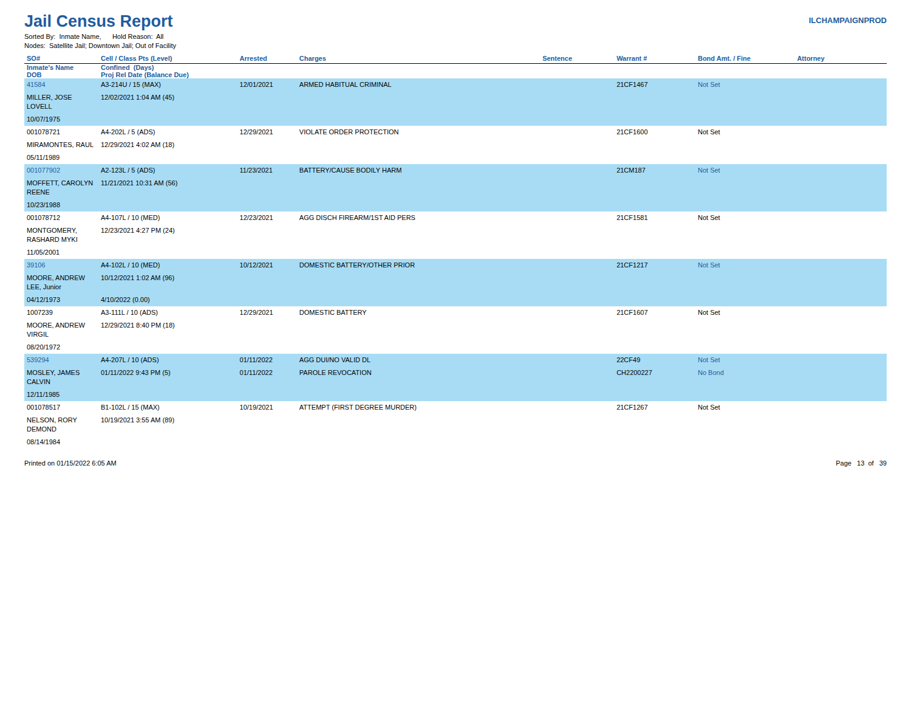ILCHAMPAIGNPROD
Jail Census Report
Sorted By: Inmate Name, Hold Reason: All
Nodes: Satellite Jail; Downtown Jail; Out of Facility
| SO# | Cell / Class Pts (Level) | Arrested | Charges | Sentence | Warrant # | Bond Amt. / Fine | Attorney |
| --- | --- | --- | --- | --- | --- | --- | --- |
| Inmate's Name | Confined (Days) | | | | | | |
| DOB | Proj Rel Date (Balance Due) | | | | | | |
| 41584 | A3-214U / 15 (MAX) | 12/01/2021 | ARMED HABITUAL CRIMINAL | | 21CF1467 | Not Set | |
| MILLER, JOSE LOVELL | 12/02/2021 1:04 AM (45) | | | | | | |
| 10/07/1975 | | | | | | | |
| 001078721 | A4-202L / 5 (ADS) | 12/29/2021 | VIOLATE ORDER PROTECTION | | 21CF1600 | Not Set | |
| MIRAMONTES, RAUL | 12/29/2021 4:02 AM (18) | | | | | | |
| 05/11/1989 | | | | | | | |
| 001077902 | A2-123L / 5 (ADS) | 11/23/2021 | BATTERY/CAUSE BODILY HARM | | 21CM187 | Not Set | |
| MOFFETT, CAROLYN REENE | 11/21/2021 10:31 AM (56) | | | | | | |
| 10/23/1988 | | | | | | | |
| 001078712 | A4-107L / 10 (MED) | 12/23/2021 | AGG DISCH FIREARM/1ST AID PERS | | 21CF1581 | Not Set | |
| MONTGOMERY, RASHARD MYKI | 12/23/2021 4:27 PM (24) | | | | | | |
| 11/05/2001 | | | | | | | |
| 39106 | A4-102L / 10 (MED) | 10/12/2021 | DOMESTIC BATTERY/OTHER PRIOR | | 21CF1217 | Not Set | |
| MOORE, ANDREW LEE, Junior | 10/12/2021 1:02 AM (96) | | | | | | |
| 04/12/1973 | 4/10/2022 (0.00) | | | | | | |
| 1007239 | A3-111L / 10 (ADS) | 12/29/2021 | DOMESTIC BATTERY | | 21CF1607 | Not Set | |
| MOORE, ANDREW VIRGIL | 12/29/2021 8:40 PM (18) | | | | | | |
| 08/20/1972 | | | | | | | |
| 539294 | A4-207L / 10 (ADS) | 01/11/2022 | AGG DUI/NO VALID DL | | 22CF49 | Not Set | |
| MOSLEY, JAMES CALVIN | 01/11/2022 9:43 PM (5) | 01/11/2022 | PAROLE REVOCATION | | CH2200227 | No Bond | |
| 12/11/1985 | | | | | | | |
| 001078517 | B1-102L / 15 (MAX) | 10/19/2021 | ATTEMPT (FIRST DEGREE MURDER) | | 21CF1267 | Not Set | |
| NELSON, RORY DEMOND | 10/19/2021 3:55 AM (89) | | | | | | |
| 08/14/1984 | | | | | | | |
Printed on 01/15/2022 6:05 AM Page 13 of 39